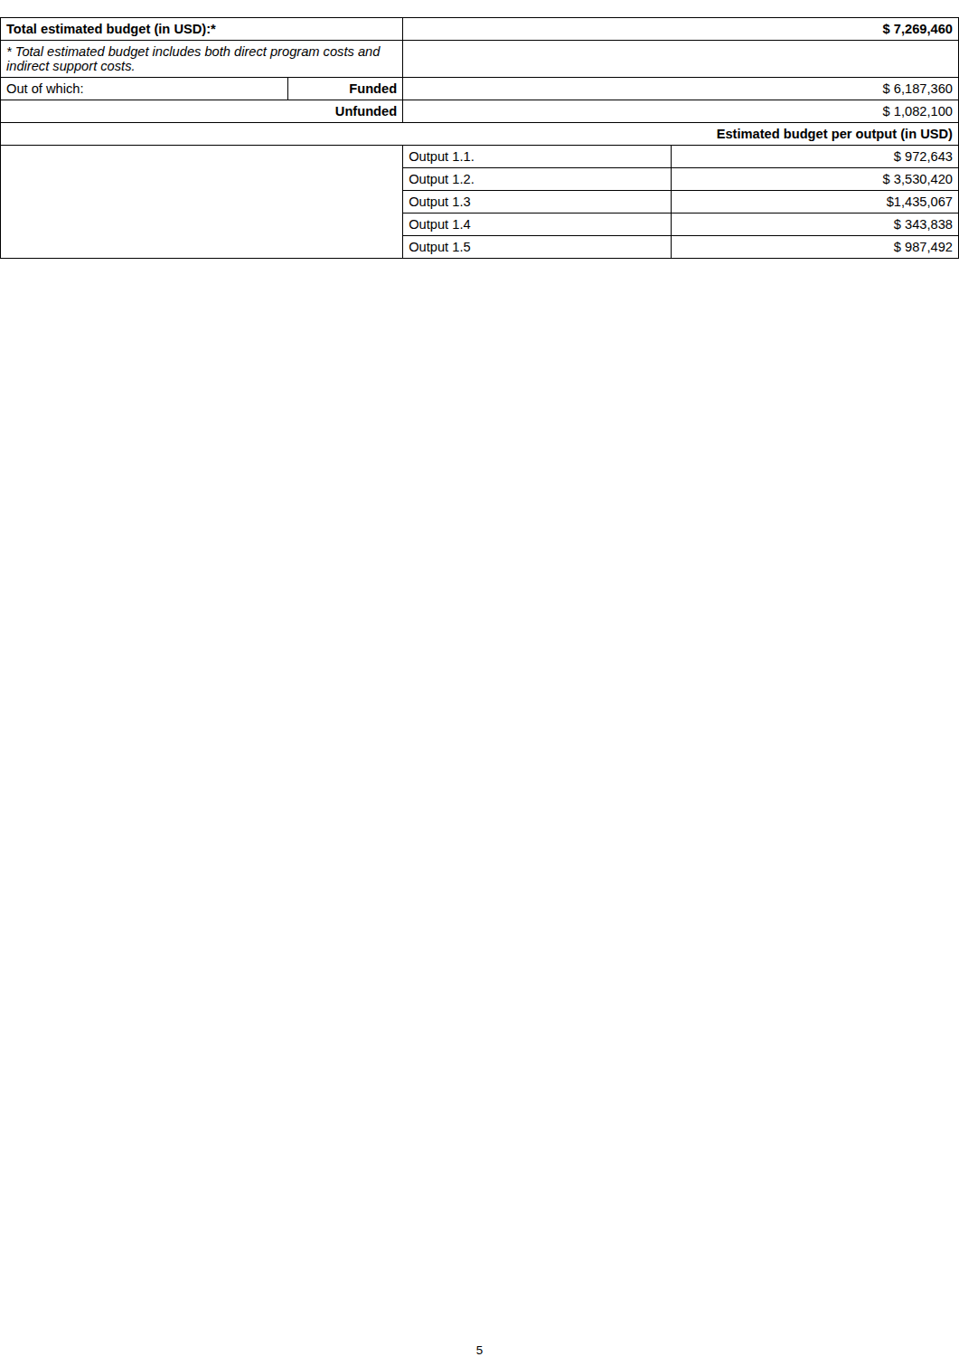| Total estimated budget (in USD):* | $ 7,269,460 |
| * Total estimated budget includes both direct program costs and indirect support costs. | |
| Out of which: | Funded | $ 6,187,360 |
| Unfunded | $ 1,082,100 |
| Estimated budget per output (in USD) |
| | Output 1.1. | $ 972,643 |
| Output 1.2. | $ 3,530,420 |
| Output 1.3 | $1,435,067 |
| Output 1.4 | $ 343,838 |
| Output 1.5 | $ 987,492 |
5